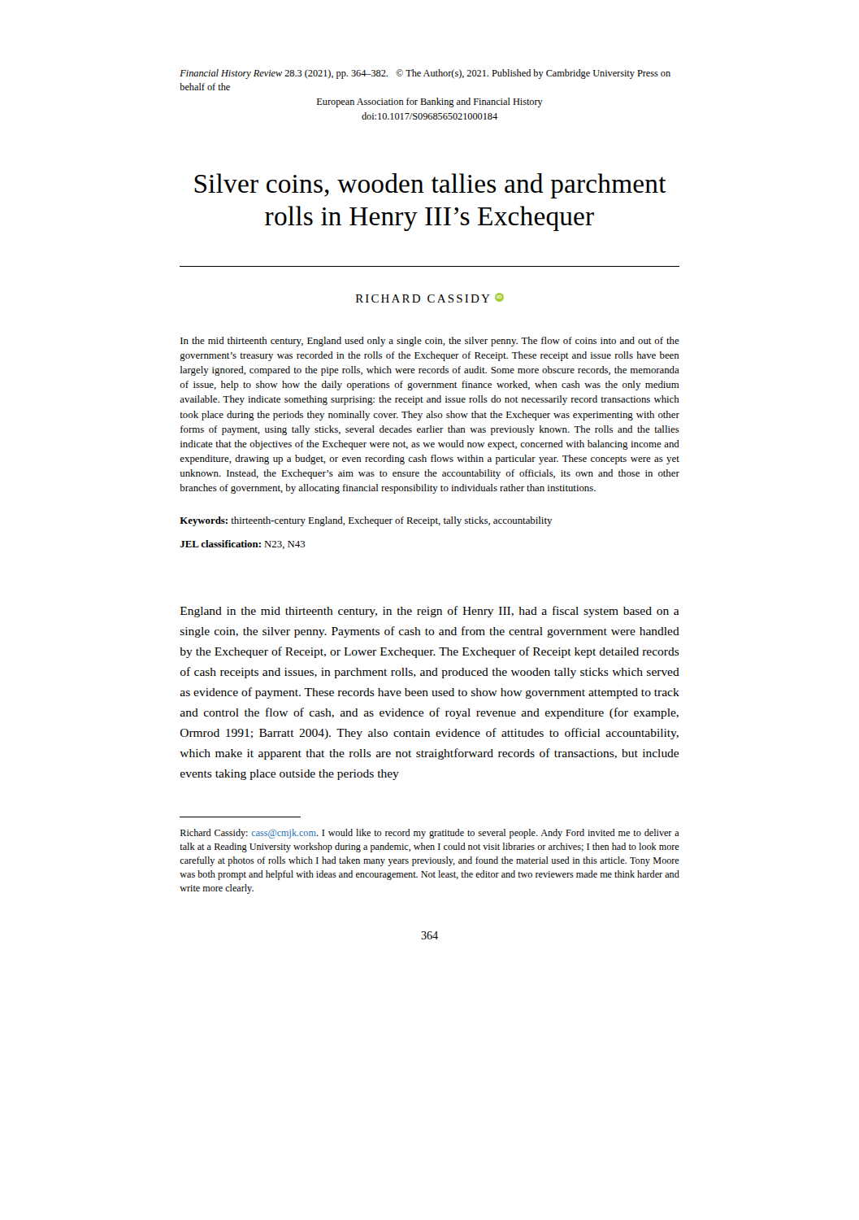Financial History Review 28.3 (2021), pp. 364–382. © The Author(s), 2021. Published by Cambridge University Press on behalf of the European Association for Banking and Financial History doi:10.1017/S0968565021000184
Silver coins, wooden tallies and parchment
rolls in Henry III’s Exchequer
Richard Cassidy
In the mid thirteenth century, England used only a single coin, the silver penny. The flow of coins into and out of the government’s treasury was recorded in the rolls of the Exchequer of Receipt. These receipt and issue rolls have been largely ignored, compared to the pipe rolls, which were records of audit. Some more obscure records, the memoranda of issue, help to show how the daily operations of government finance worked, when cash was the only medium available. They indicate something surprising: the receipt and issue rolls do not necessarily record transactions which took place during the periods they nominally cover. They also show that the Exchequer was experimenting with other forms of payment, using tally sticks, several decades earlier than was previously known. The rolls and the tallies indicate that the objectives of the Exchequer were not, as we would now expect, concerned with balancing income and expenditure, drawing up a budget, or even recording cash flows within a particular year. These concepts were as yet unknown. Instead, the Exchequer’s aim was to ensure the accountability of officials, its own and those in other branches of government, by allocating financial responsibility to individuals rather than institutions.
Keywords: thirteenth-century England, Exchequer of Receipt, tally sticks, accountability
JEL classification: N23, N43
England in the mid thirteenth century, in the reign of Henry III, had a fiscal system based on a single coin, the silver penny. Payments of cash to and from the central government were handled by the Exchequer of Receipt, or Lower Exchequer. The Exchequer of Receipt kept detailed records of cash receipts and issues, in parchment rolls, and produced the wooden tally sticks which served as evidence of payment. These records have been used to show how government attempted to track and control the flow of cash, and as evidence of royal revenue and expenditure (for example, Ormrod 1991; Barratt 2004). They also contain evidence of attitudes to official accountability, which make it apparent that the rolls are not straightforward records of transactions, but include events taking place outside the periods they
Richard Cassidy: cass@cmjk.com. I would like to record my gratitude to several people. Andy Ford invited me to deliver a talk at a Reading University workshop during a pandemic, when I could not visit libraries or archives; I then had to look more carefully at photos of rolls which I had taken many years previously, and found the material used in this article. Tony Moore was both prompt and helpful with ideas and encouragement. Not least, the editor and two reviewers made me think harder and write more clearly.
364